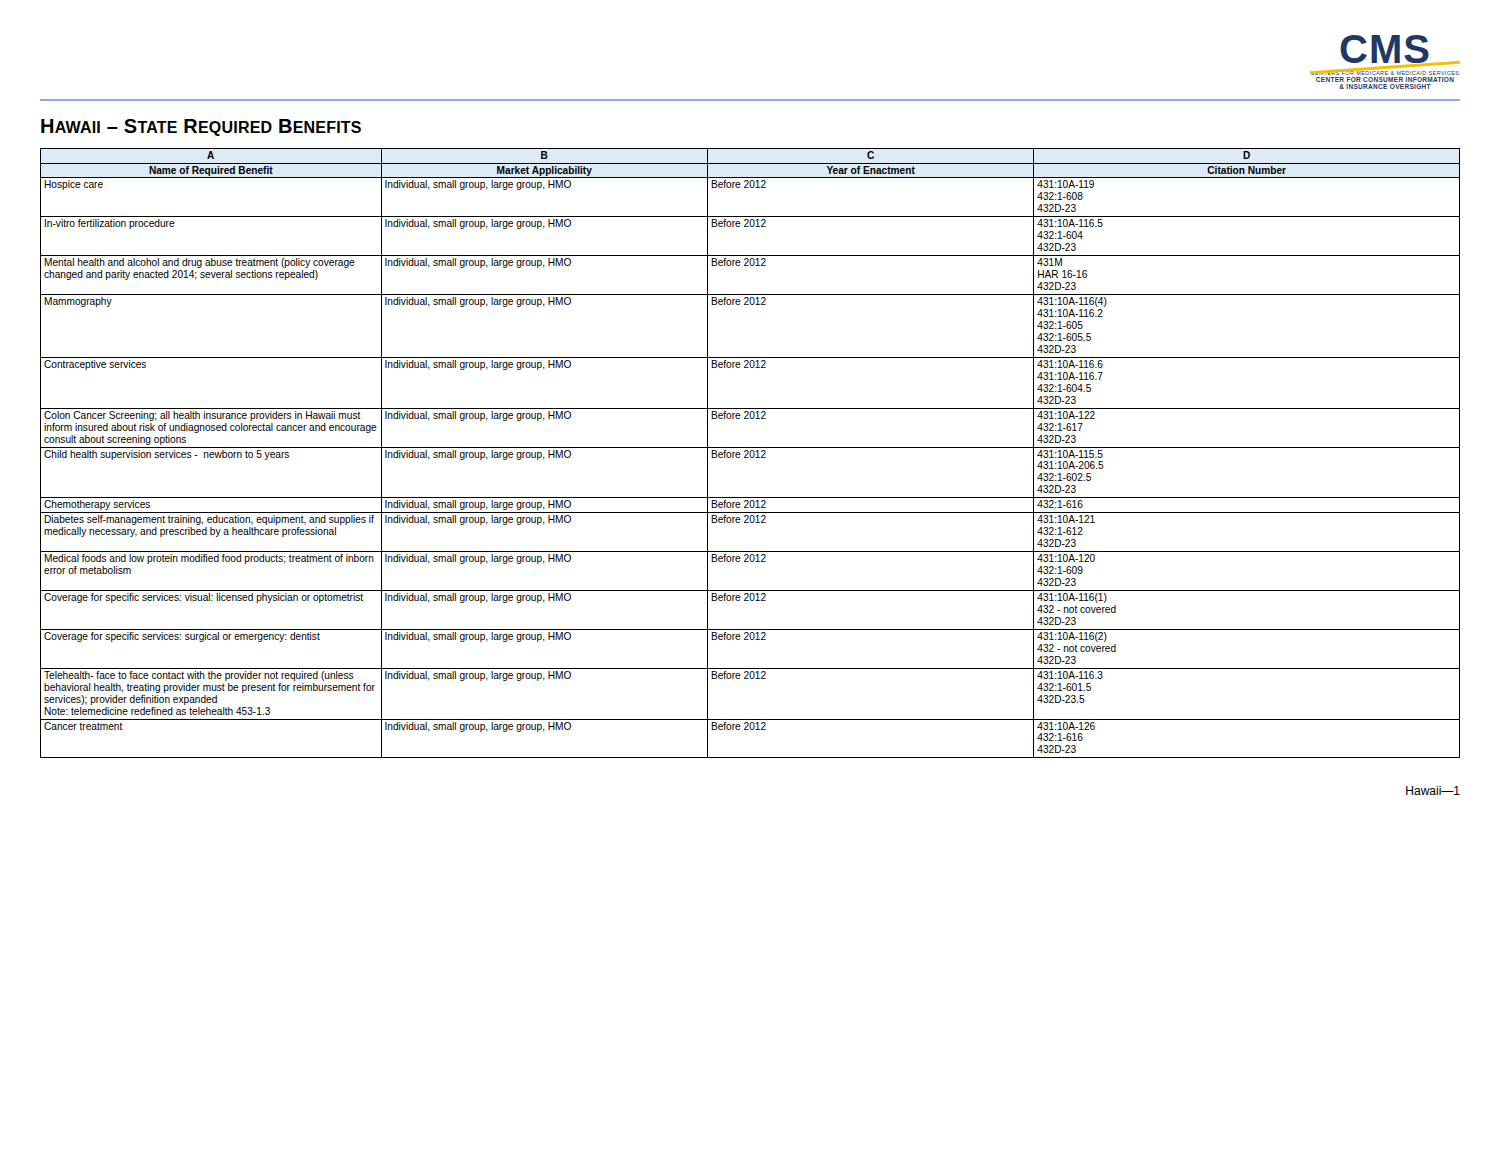CMS
Centers for Medicare & Medicaid Services
Center for Consumer Information
& Insurance Oversight
HAWAII – STATE REQUIRED BENEFITS
| A | B | C | D |
| --- | --- | --- | --- |
| Name of Required Benefit | Market Applicability | Year of Enactment | Citation Number |
| Hospice care | Individual, small group, large group, HMO | Before 2012 | 431:10A-119 432:1-608 432D-23 |
| In-vitro fertilization procedure | Individual, small group, large group, HMO | Before 2012 | 431:10A-116.5 432:1-604 432D-23 |
| Mental health and alcohol and drug abuse treatment (policy coverage changed and parity enacted 2014; several sections repealed) | Individual, small group, large group, HMO | Before 2012 | 431M HAR 16-16 432D-23 |
| Mammography | Individual, small group, large group, HMO | Before 2012 | 431:10A-116(4) 431:10A-116.2 432:1-605 432:1-605.5 432D-23 |
| Contraceptive services | Individual, small group, large group, HMO | Before 2012 | 431:10A-116.6 431:10A-116.7 432:1-604.5 432D-23 |
| Colon Cancer Screening; all health insurance providers in Hawaii must inform insured about risk of undiagnosed colorectal cancer and encourage consult about screening options | Individual, small group, large group, HMO | Before 2012 | 431:10A-122 432:1-617 432D-23 |
| Child health supervision services - newborn to 5 years | Individual, small group, large group, HMO | Before 2012 | 431:10A-115.5 431:10A-206.5 432:1-602.5 432D-23 |
| Chemotherapy services | Individual, small group, large group, HMO | Before 2012 | 432:1-616 |
| Diabetes self-management training, education, equipment, and supplies if medically necessary, and prescribed by a healthcare professional | Individual, small group, large group, HMO | Before 2012 | 431:10A-121 432:1-612 432D-23 |
| Medical foods and low protein modified food products; treatment of inborn error of metabolism | Individual, small group, large group, HMO | Before 2012 | 431:10A-120 432:1-609 432D-23 |
| Coverage for specific services: visual: licensed physician or optometrist | Individual, small group, large group, HMO | Before 2012 | 431:10A-116(1) 432 - not covered 432D-23 |
| Coverage for specific services: surgical or emergency: dentist | Individual, small group, large group, HMO | Before 2012 | 431:10A-116(2) 432 - not covered 432D-23 |
| Telehealth- face to face contact with the provider not required (unless behavioral health, treating provider must be present for reimbursement for services); provider definition expanded Note: telemedicine redefined as telehealth 453-1.3 | Individual, small group, large group, HMO | Before 2012 | 431:10A-116.3 432:1-601.5 432D-23.5 |
| Cancer treatment | Individual, small group, large group, HMO | Before 2012 | 431:10A-126 432:1-616 432D-23 |
Hawaii—1